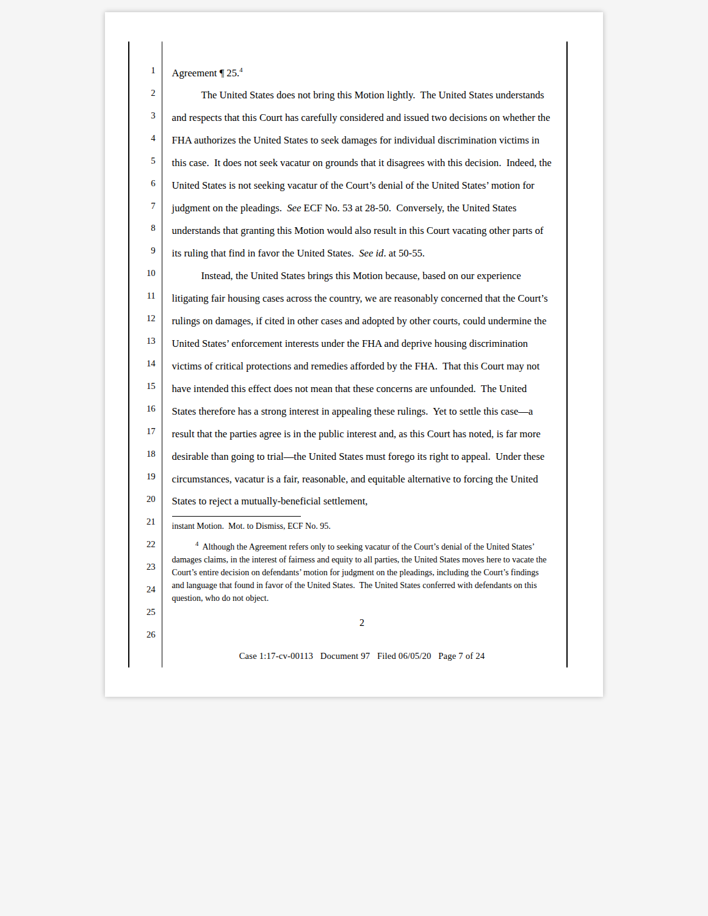1
2
3
4
5
6
7
8
9
10
11
12
13
14
15
16
17
18
19
20
21
22
23
24
25
26
Agreement ¶ 25.4
The United States does not bring this Motion lightly. The United States understands and respects that this Court has carefully considered and issued two decisions on whether the FHA authorizes the United States to seek damages for individual discrimination victims in this case. It does not seek vacatur on grounds that it disagrees with this decision. Indeed, the United States is not seeking vacatur of the Court’s denial of the United States’ motion for judgment on the pleadings. See ECF No. 53 at 28-50. Conversely, the United States understands that granting this Motion would also result in this Court vacating other parts of its ruling that find in favor the United States. See id. at 50-55.
Instead, the United States brings this Motion because, based on our experience litigating fair housing cases across the country, we are reasonably concerned that the Court’s rulings on damages, if cited in other cases and adopted by other courts, could undermine the United States’ enforcement interests under the FHA and deprive housing discrimination victims of critical protections and remedies afforded by the FHA. That this Court may not have intended this effect does not mean that these concerns are unfounded. The United States therefore has a strong interest in appealing these rulings. Yet to settle this case—a result that the parties agree is in the public interest and, as this Court has noted, is far more desirable than going to trial—the United States must forego its right to appeal. Under these circumstances, vacatur is a fair, reasonable, and equitable alternative to forcing the United States to reject a mutually-beneficial settlement,
instant Motion. Mot. to Dismiss, ECF No. 95.
4 Although the Agreement refers only to seeking vacatur of the Court’s denial of the United States’ damages claims, in the interest of fairness and equity to all parties, the United States moves here to vacate the Court’s entire decision on defendants’ motion for judgment on the pleadings, including the Court’s findings and language that found in favor of the United States. The United States conferred with defendants on this question, who do not object.
2
Case 1:17-cv-00113 Document 97 Filed 06/05/20 Page 7 of 24